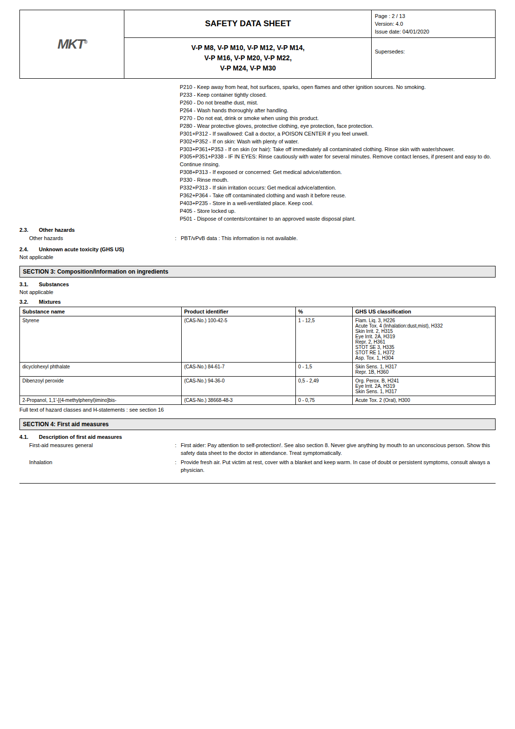| MKT ® | SAFETY DATA SHEET | Page : 2 / 13 Version: 4.0 Issue date: 04/01/2020 |
| V-P M8, V-P M10, V-P M12, V-P M14, V-P M16, V-P M20, V-P M22, V-P M24, V-P M30 | Supersedes: |
P210 - Keep away from heat, hot surfaces, sparks, open flames and other ignition sources. No smoking.
P233 - Keep container tightly closed.
P260 - Do not breathe dust, mist.
P264 - Wash hands thoroughly after handling.
P270 - Do not eat, drink or smoke when using this product.
P280 - Wear protective gloves, protective clothing, eye protection, face protection.
P301+P312 - If swallowed: Call a doctor, a POISON CENTER if you feel unwell.
P302+P352 - If on skin: Wash with plenty of water.
P303+P361+P353 - If on skin (or hair): Take off immediately all contaminated clothing. Rinse skin with water/shower.
P305+P351+P338 - IF IN EYES: Rinse cautiously with water for several minutes. Remove contact lenses, if present and easy to do. Continue rinsing.
P308+P313 - If exposed or concerned: Get medical advice/attention.
P330 - Rinse mouth.
P332+P313 - If skin irritation occurs: Get medical advice/attention.
P362+P364 - Take off contaminated clothing and wash it before reuse.
P403+P235 - Store in a well-ventilated place. Keep cool.
P405 - Store locked up.
P501 - Dispose of contents/container to an approved waste disposal plant.
2.3. Other hazards
Other hazards
:
PBT/vPvB data : This information is not available.
2.4. Unknown acute toxicity (GHS US)
Not applicable
SECTION 3: Composition/Information on ingredients
3.1. Substances
Not applicable
3.2. Mixtures
| Substance name | Product identifier | % | GHS US classification |
| --- | --- | --- | --- |
| Styrene | (CAS-No.) 100-42-5 | 1 - 12,5 | Flam. Liq. 3, H226 Acute Tox. 4 (Inhalation:dust,mist), H332 Skin Irrit. 2, H315 Eye Irrit. 2A, H319 Repr. 2, H361 STOT SE 3, H335 STOT RE 1, H372 Asp. Tox. 1, H304 |
| dicyclohexyl phthalate | (CAS-No.) 84-61-7 | 0 - 1,5 | Skin Sens. 1, H317 Repr. 1B, H360 |
| Dibenzoyl peroxide | (CAS-No.) 94-36-0 | 0,5 - 2,49 | Org. Perox. B, H241 Eye Irrit. 2A, H319 Skin Sens. 1, H317 |
| 2-Propanol, 1,1'-[(4-methylphenyl)imino]bis- | (CAS-No.) 38668-48-3 | 0 - 0,75 | Acute Tox. 2 (Oral), H300 |
Full text of hazard classes and H-statements : see section 16
SECTION 4: First aid measures
4.1. Description of first aid measures
First-aid measures general
:
First aider: Pay attention to self-protection!. See also section 8. Never give anything by mouth to an unconscious person. Show this safety data sheet to the doctor in attendance. Treat symptomatically.
Inhalation
:
Provide fresh air. Put victim at rest, cover with a blanket and keep warm. In case of doubt or persistent symptoms, consult always a physician.